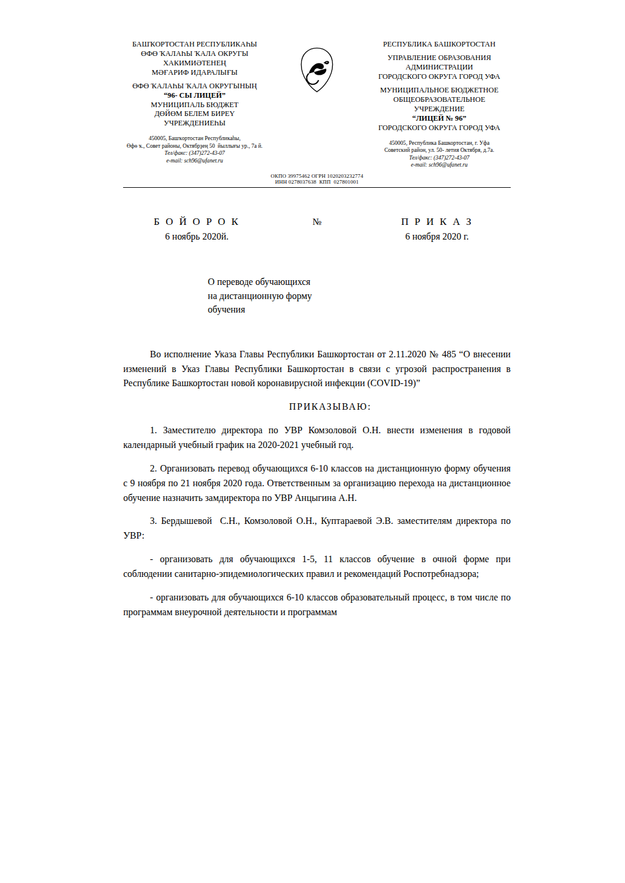БАШҠОРТОСТАН РЕСПУБЛИКАҺЫ
ӨФӨ ҠАЛАҺЫ ҠАЛА ОКРУГЫ
ХАКИМИӘТЕНЕҢ
МӘҒАРИФ ИДАРАЛЫҒЫ
ӨФӨ ҠАЛАҺЫ ҠАЛА ОКРУГЫНЫҢ
“96- СЫ ЛИЦЕЙ”
МУНИЦИПАЛЬ БЮДЖЕТ
ДӨЙӨМ БЕЛЕМ БИРЕҮ УЧРЕЖДЕНИЕҺЫ
450005, Башҡортостан Республикаһы,
Өфө ҡ., Совет районы, Октябрҙең 50 йыллығы ур., 7а й.
Тел/факс: (347)272-43-07
e-mail: sch96@ufanet.ru
РЕСПУБЛИКА БАШКОРТОСТАН
УПРАВЛЕНИЕ ОБРАЗОВАНИЯ
АДМИНИСТРАЦИИ
ГОРОДСКОГО ОКРУГА ГОРОД УФА
МУНИЦИПАЛЬНОЕ БЮДЖЕТНОЕ
ОБЩЕОБРАЗОВАТЕЛЬНОЕ УЧРЕЖДЕНИЕ
“ЛИЦЕЙ № 96”
ГОРОДСКОГО ОКРУГА ГОРОД УФА
450005, Республика Башкортостан, г. Уфа
Советский район, ул. 50- летия Октября, д.7а.
Тел/факс: (347)272-43-07
e-mail: sch96@ufanet.ru
ОКПО 39975462 ОГРН 1020203232774
ИНН 0278037638 КПП 027801001
Б О Й О Р О К
6 ноябрь 2020й.
№
П Р И К А З
6 ноября 2020 г.
О переводе обучающихся
на дистанционную форму
обучения
Во исполнение Указа Главы Республики Башкортостан от 2.11.2020 № 485 “О внесении изменений в Указ Главы Республики Башкортостан в связи с угрозой распространения в Республике Башкортостан новой коронавирусной инфекции (COVID-19)”
ПРИКАЗЫВАЮ:
1. Заместителю директора по УВР Комзоловой О.Н. внести изменения в годовой календарный учебный график на 2020-2021 учебный год.
2. Организовать перевод обучающихся 6-10 классов на дистанционную форму обучения с 9 ноября по 21 ноября 2020 года. Ответственным за организацию перехода на дистанционное обучение назначить замдиректора по УВР Анцыгина А.Н.
3. Бердышевой С.Н., Комзоловой О.Н., Куптараевой Э.В. заместителям директора по УВР:
- организовать для обучающихся 1-5, 11 классов обучение в очной форме при соблюдении санитарно-эпидемиологических правил и рекомендаций Роспотребнадзора;
- организовать для обучающихся 6-10 классов образовательный процесс, в том числе по программам внеурочной деятельности и программам